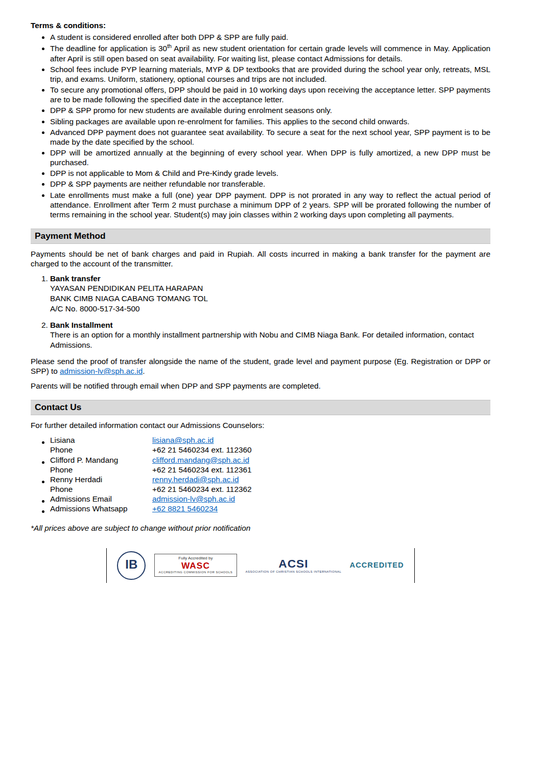Terms & conditions:
A student is considered enrolled after both DPP & SPP are fully paid.
The deadline for application is 30th April as new student orientation for certain grade levels will commence in May. Application after April is still open based on seat availability. For waiting list, please contact Admissions for details.
School fees include PYP learning materials, MYP & DP textbooks that are provided during the school year only, retreats, MSL trip, and exams. Uniform, stationery, optional courses and trips are not included.
To secure any promotional offers, DPP should be paid in 10 working days upon receiving the acceptance letter. SPP payments are to be made following the specified date in the acceptance letter.
DPP & SPP promo for new students are available during enrolment seasons only.
Sibling packages are available upon re-enrolment for families. This applies to the second child onwards.
Advanced DPP payment does not guarantee seat availability. To secure a seat for the next school year, SPP payment is to be made by the date specified by the school.
DPP will be amortized annually at the beginning of every school year. When DPP is fully amortized, a new DPP must be purchased.
DPP is not applicable to Mom & Child and Pre-Kindy grade levels.
DPP & SPP payments are neither refundable nor transferable.
Late enrollments must make a full (one) year DPP payment. DPP is not prorated in any way to reflect the actual period of attendance. Enrollment after Term 2 must purchase a minimum DPP of 2 years. SPP will be prorated following the number of terms remaining in the school year. Student(s) may join classes within 2 working days upon completing all payments.
Payment Method
Payments should be net of bank charges and paid in Rupiah. All costs incurred in making a bank transfer for the payment are charged to the account of the transmitter.
Bank transfer
YAYASAN PENDIDIKAN PELITA HARAPAN
BANK CIMB NIAGA CABANG TOMANG TOL
A/C No. 8000-517-34-500
Bank Installment
There is an option for a monthly installment partnership with Nobu and CIMB Niaga Bank. For detailed information, contact Admissions.
Please send the proof of transfer alongside the name of the student, grade level and payment purpose (Eg. Registration or DPP or SPP) to admission-lv@sph.ac.id.
Parents will be notified through email when DPP and SPP payments are completed.
Contact Us
For further detailed information contact our Admissions Counselors:
| Lisiana | lisiana@sph.ac.id |
| Phone | +62 21 5460234 ext. 112360 |
| Clifford P. Mandang | clifford.mandang@sph.ac.id |
| Phone | +62 21 5460234 ext. 112361 |
| Renny Herdadi | renny.herdadi@sph.ac.id |
| Phone | +62 21 5460234 ext. 112362 |
| Admissions Email | admission-lv@sph.ac.id |
| Admissions Whatsapp | +62 8821 5460234 |
*All prices above are subject to change without prior notification
IB Fully Accredited by WASC ACCREDITING COMMISSION FOR SCHOOLS ACSI ASSOCIATION OF CHRISTIAN SCHOOLS INTERNATIONAL ACCREDITED